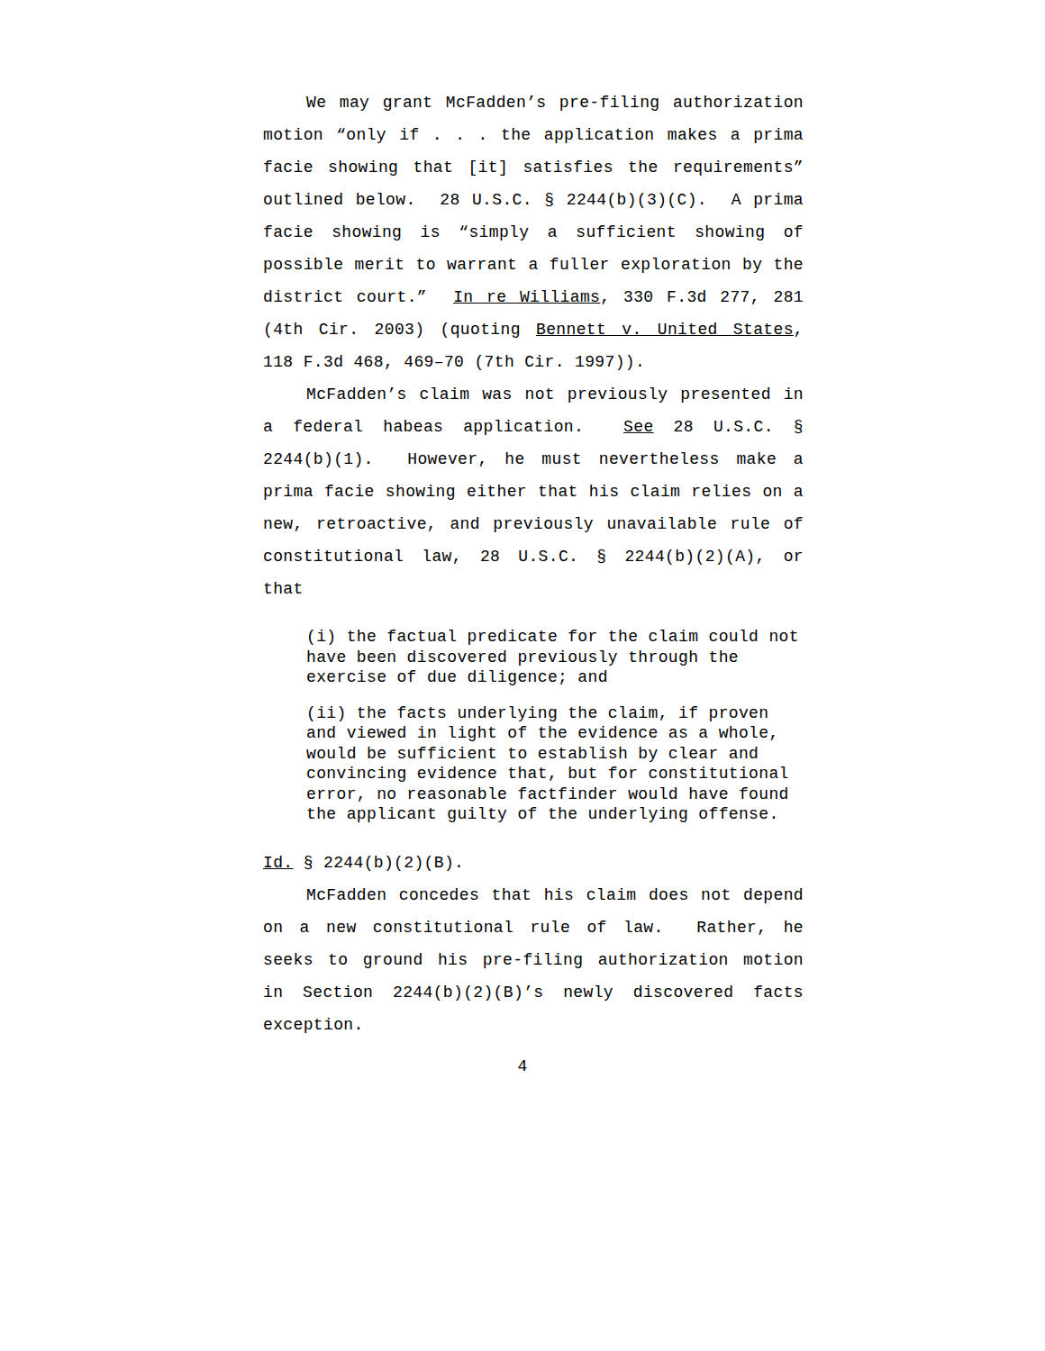We may grant McFadden’s pre-filing authorization motion “only if . . . the application makes a prima facie showing that [it] satisfies the requirements” outlined below. 28 U.S.C. § 2244(b)(3)(C). A prima facie showing is “simply a sufficient showing of possible merit to warrant a fuller exploration by the district court.” In re Williams, 330 F.3d 277, 281 (4th Cir. 2003) (quoting Bennett v. United States, 118 F.3d 468, 469–70 (7th Cir. 1997)).
McFadden’s claim was not previously presented in a federal habeas application. See 28 U.S.C. § 2244(b)(1). However, he must nevertheless make a prima facie showing either that his claim relies on a new, retroactive, and previously unavailable rule of constitutional law, 28 U.S.C. § 2244(b)(2)(A), or that
(i) the factual predicate for the claim could not have been discovered previously through the exercise of due diligence; and
(ii) the facts underlying the claim, if proven and viewed in light of the evidence as a whole, would be sufficient to establish by clear and convincing evidence that, but for constitutional error, no reasonable factfinder would have found the applicant guilty of the underlying offense.
Id. § 2244(b)(2)(B).
McFadden concedes that his claim does not depend on a new constitutional rule of law. Rather, he seeks to ground his pre-filing authorization motion in Section 2244(b)(2)(B)’s newly discovered facts exception.
4